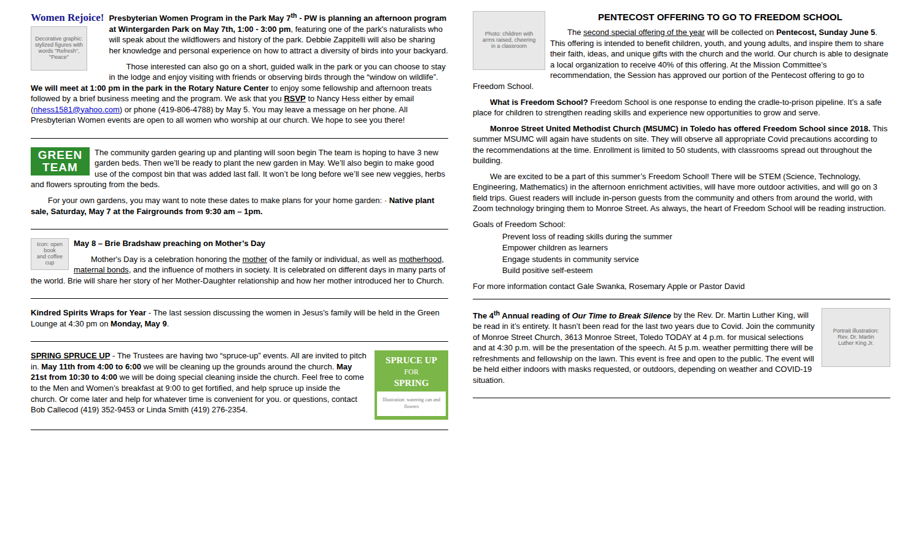Women Rejoice!
Decorative graphic:
stylized figures with
words "Refresh", "Peace"
Presbyterian Women Program in the Park May 7th - PW is planning an afternoon program at Wintergarden Park on May 7th, 1:00 - 3:00 pm, featuring one of the park's naturalists who will speak about the wildflowers and history of the park. Debbie Zappitelli will also be sharing her knowledge and personal experience on how to attract a diversity of birds into your backyard.
Those interested can also go on a short, guided walk in the park or you can choose to stay in the lodge and enjoy visiting with friends or observing birds through the “window on wildlife”. We will meet at 1:00 pm in the park in the Rotary Nature Center to enjoy some fellowship and afternoon treats followed by a brief business meeting and the program. We ask that you RSVP to Nancy Hess either by email (nhess1581@yahoo.com) or phone (419-806-4788) by May 5. You may leave a message on her phone. All Presbyterian Women events are open to all women who worship at our church. We hope to see you there!
GREEN
TEAM
The community garden gearing up and planting will soon begin The team is hoping to have 3 new garden beds. Then we’ll be ready to plant the new garden in May. We’ll also begin to make good use of the compost bin that was added last fall. It won’t be long before we’ll see new veggies, herbs and flowers sprouting from the beds.
For your own gardens, you may want to note these dates to make plans for your home garden: · Native plant sale, Saturday, May 7 at the Fairgrounds from 9:30 am – 1pm.
Icon: open book
and coffee cup
May 8 – Brie Bradshaw preaching on Mother’s Day
Mother's Day is a celebration honoring the mother of the family or individual, as well as motherhood, maternal bonds, and the influence of mothers in society. It is celebrated on different days in many parts of the world. Brie will share her story of her Mother-Daughter relationship and how her mother introduced her to Church.
Kindred Spirits Wraps for Year - The last session discussing the women in Jesus's family will be held in the Green Lounge at 4:30 pm on Monday, May 9.
SPRUCE UP
FOR
SPRING
Illustration: watering can and flowers
SPRING SPRUCE UP - The Trustees are having two “spruce-up” events. All are invited to pitch in. May 11th from 4:00 to 6:00 we will be cleaning up the grounds around the church. May 21st from 10:30 to 4:00 we will be doing special cleaning inside the church. Feel free to come to the Men and Women’s breakfast at 9:00 to get fortified, and help spruce up inside the church. Or come later and help for whatever time is convenient for you. or questions, contact Bob Callecod (419) 352-9453 or Linda Smith (419) 276-2354.
Photo: children with
arms raised, cheering
in a classroom
PENTECOST OFFERING TO GO TO FREEDOM SCHOOL
The second special offering of the year will be collected on Pentecost, Sunday June 5. This offering is intended to benefit children, youth, and young adults, and inspire them to share their faith, ideas, and unique gifts with the church and the world. Our church is able to designate a local organization to receive 40% of this offering. At the Mission Committee’s recommendation, the Session has approved our portion of the Pentecost offering to go to Freedom School.
What is Freedom School? Freedom School is one response to ending the cradle-to-prison pipeline. It’s a safe place for children to strengthen reading skills and experience new opportunities to grow and serve.
Monroe Street United Methodist Church (MSUMC) in Toledo has offered Freedom School since 2018. This summer MSUMC will again have students on site. They will observe all appropriate Covid precautions according to the recommendations at the time. Enrollment is limited to 50 students, with classrooms spread out throughout the building.
We are excited to be a part of this summer’s Freedom School! There will be STEM (Science, Technology, Engineering, Mathematics) in the afternoon enrichment activities, will have more outdoor activities, and will go on 3 field trips. Guest readers will include in-person guests from the community and others from around the world, with Zoom technology bringing them to Monroe Street. As always, the heart of Freedom School will be reading instruction.
Goals of Freedom School:
Prevent loss of reading skills during the summer
Empower children as learners
Engage students in community service
Build positive self-esteem
For more information contact Gale Swanka, Rosemary Apple or Pastor David
Portrait illustration:
Rev. Dr. Martin
Luther King Jr.
The 4th Annual reading of Our Time to Break Silence by the Rev. Dr. Martin Luther King, will be read in it’s entirety. It hasn’t been read for the last two years due to Covid. Join the community of Monroe Street Church, 3613 Monroe Street, Toledo TODAY at 4 p.m. for musical selections and at 4:30 p.m. will be the presentation of the speech. At 5 p.m. weather permitting there will be refreshments and fellowship on the lawn. This event is free and open to the public. The event will be held either indoors with masks requested, or outdoors, depending on weather and COVID-19 situation.